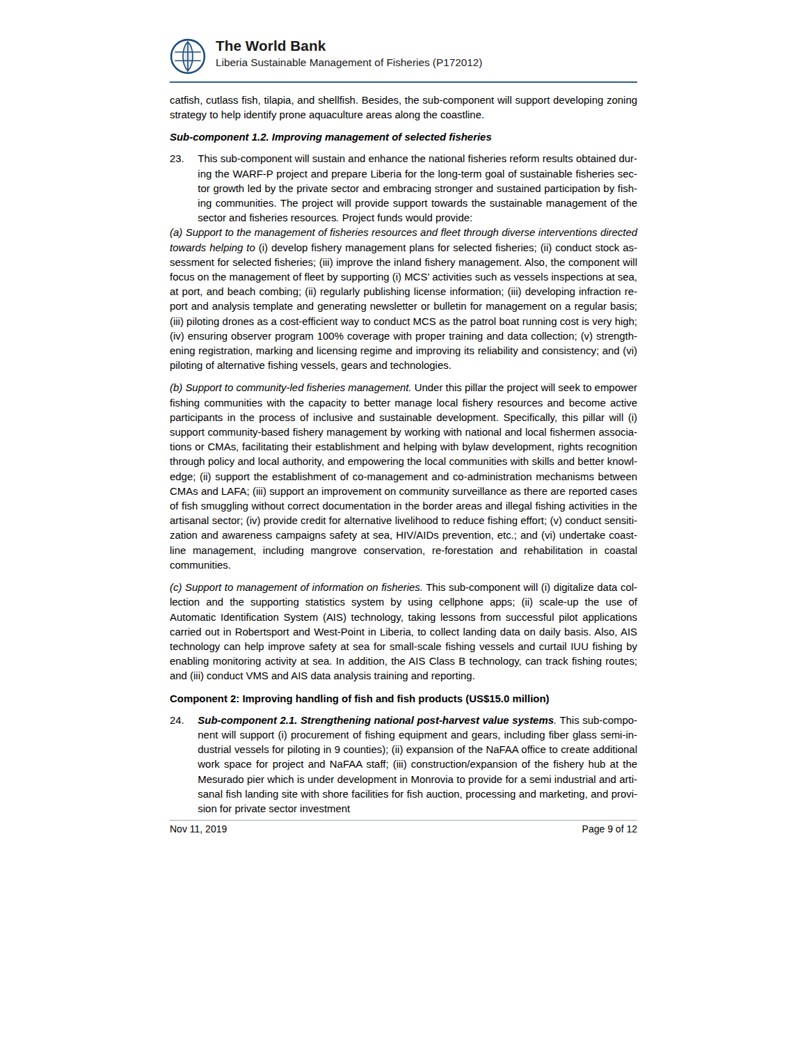The World Bank
Liberia Sustainable Management of Fisheries (P172012)
catfish, cutlass fish, tilapia, and shellfish. Besides, the sub-component will support developing zoning strategy to help identify prone aquaculture areas along the coastline.
Sub-component 1.2. Improving management of selected fisheries
23.
This sub-component will sustain and enhance the national fisheries reform results obtained during the WARF-P project and prepare Liberia for the long-term goal of sustainable fisheries sector growth led by the private sector and embracing stronger and sustained participation by fishing communities. The project will provide support towards the sustainable management of the sector and fisheries resources. Project funds would provide:
(a) Support to the management of fisheries resources and fleet through diverse interventions directed towards helping to (i) develop fishery management plans for selected fisheries; (ii) conduct stock assessment for selected fisheries; (iii) improve the inland fishery management. Also, the component will focus on the management of fleet by supporting (i) MCS’ activities such as vessels inspections at sea, at port, and beach combing; (ii) regularly publishing license information; (iii) developing infraction report and analysis template and generating newsletter or bulletin for management on a regular basis; (iii) piloting drones as a cost-efficient way to conduct MCS as the patrol boat running cost is very high; (iv) ensuring observer program 100% coverage with proper training and data collection; (v) strengthening registration, marking and licensing regime and improving its reliability and consistency; and (vi) piloting of alternative fishing vessels, gears and technologies.
(b) Support to community-led fisheries management. Under this pillar the project will seek to empower fishing communities with the capacity to better manage local fishery resources and become active participants in the process of inclusive and sustainable development. Specifically, this pillar will (i) support community-based fishery management by working with national and local fishermen associations or CMAs, facilitating their establishment and helping with bylaw development, rights recognition through policy and local authority, and empowering the local communities with skills and better knowledge; (ii) support the establishment of co-management and co-administration mechanisms between CMAs and LAFA; (iii) support an improvement on community surveillance as there are reported cases of fish smuggling without correct documentation in the border areas and illegal fishing activities in the artisanal sector; (iv) provide credit for alternative livelihood to reduce fishing effort; (v) conduct sensitization and awareness campaigns safety at sea, HIV/AIDs prevention, etc.; and (vi) undertake coastline management, including mangrove conservation, re-forestation and rehabilitation in coastal communities.
(c) Support to management of information on fisheries. This sub-component will (i) digitalize data collection and the supporting statistics system by using cellphone apps; (ii) scale-up the use of Automatic Identification System (AIS) technology, taking lessons from successful pilot applications carried out in Robertsport and West-Point in Liberia, to collect landing data on daily basis. Also, AIS technology can help improve safety at sea for small-scale fishing vessels and curtail IUU fishing by enabling monitoring activity at sea. In addition, the AIS Class B technology, can track fishing routes; and (iii) conduct VMS and AIS data analysis training and reporting.
Component 2: Improving handling of fish and fish products (US$15.0 million)
24.
Sub-component 2.1. Strengthening national post-harvest value systems. This sub-component will support (i) procurement of fishing equipment and gears, including fiber glass semi-industrial vessels for piloting in 9 counties); (ii) expansion of the NaFAA office to create additional work space for project and NaFAA staff; (iii) construction/expansion of the fishery hub at the Mesurado pier which is under development in Monrovia to provide for a semi industrial and artisanal fish landing site with shore facilities for fish auction, processing and marketing, and provision for private sector investment
Nov 11, 2019 Page 9 of 12